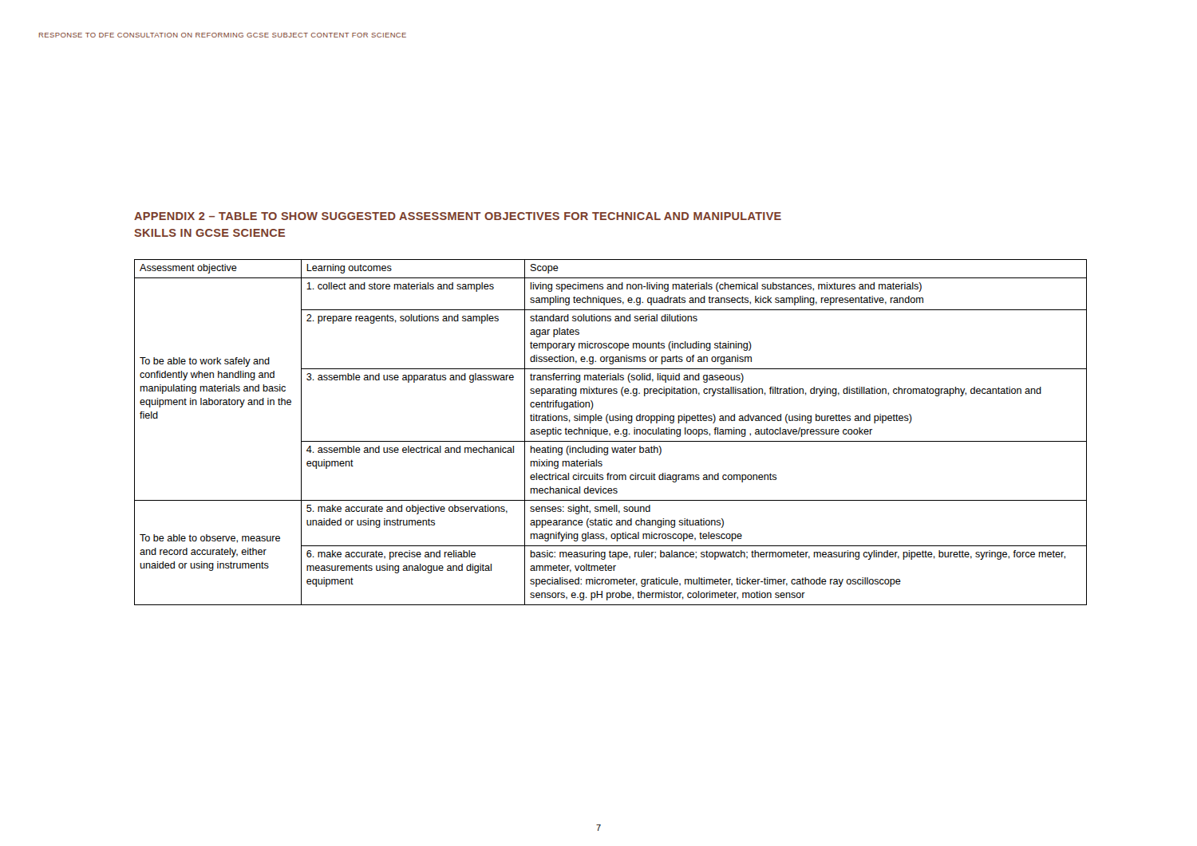Response to DfE consultation on reforming GCSE subject content for science
Appendix 2 – Table to show suggested assessment objectives for technical and manipulative skills in GCSE science
| Assessment objective | Learning outcomes | Scope |
| --- | --- | --- |
| To be able to work safely and confidently when handling and manipulating materials and basic equipment in laboratory and in the field | 1. collect and store materials and samples | living specimens and non-living materials (chemical substances, mixtures and materials) sampling techniques, e.g. quadrats and transects, kick sampling, representative, random |
| 2. prepare reagents, solutions and samples | standard solutions and serial dilutions agar plates temporary microscope mounts (including staining) dissection, e.g. organisms or parts of an organism |
| 3. assemble and use apparatus and glassware | transferring materials (solid, liquid and gaseous) separating mixtures (e.g. precipitation, crystallisation, filtration, drying, distillation, chromatography, decantation and centrifugation) titrations, simple (using dropping pipettes) and advanced (using burettes and pipettes) aseptic technique, e.g. inoculating loops, flaming , autoclave/pressure cooker |
| 4. assemble and use electrical and mechanical equipment | heating (including water bath) mixing materials electrical circuits from circuit diagrams and components mechanical devices |
| To be able to observe, measure and record accurately, either unaided or using instruments | 5. make accurate and objective observations, unaided or using instruments | senses: sight, smell, sound appearance (static and changing situations) magnifying glass, optical microscope, telescope |
| 6. make accurate, precise and reliable measurements using analogue and digital equipment | basic: measuring tape, ruler; balance; stopwatch; thermometer, measuring cylinder, pipette, burette, syringe, force meter, ammeter, voltmeter specialised: micrometer, graticule, multimeter, ticker-timer, cathode ray oscilloscope sensors, e.g. pH probe, thermistor, colorimeter, motion sensor |
7